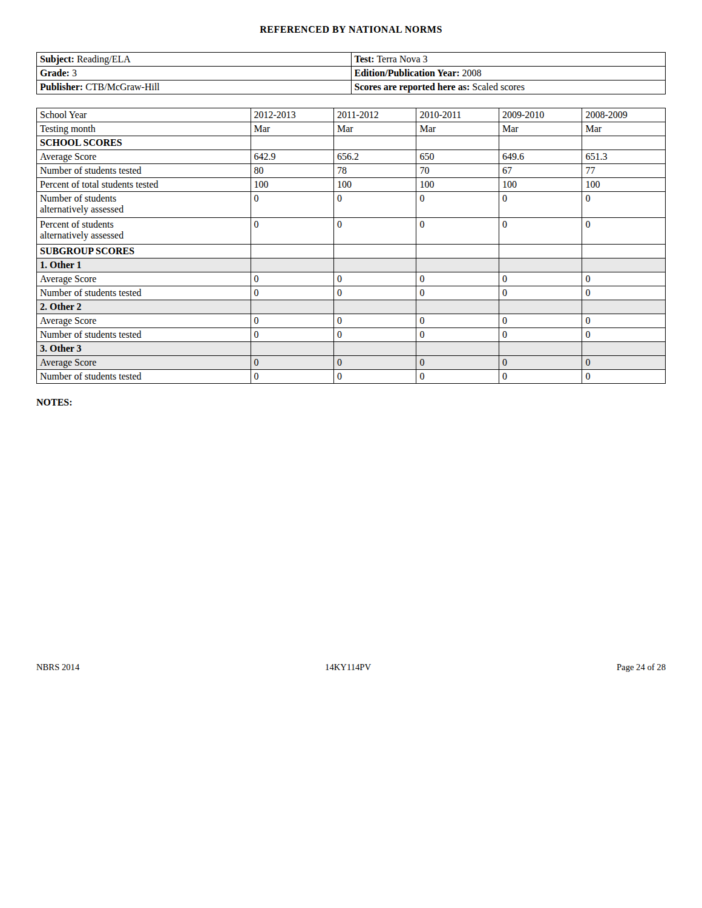REFERENCED BY NATIONAL NORMS
| Subject: Reading/ELA | Test: Terra Nova 3 |
| Grade: 3 | Edition/Publication Year: 2008 |
| Publisher: CTB/McGraw-Hill | Scores are reported here as: Scaled scores |
| School Year | 2012-2013 | 2011-2012 | 2010-2011 | 2009-2010 | 2008-2009 |
| Testing month | Mar | Mar | Mar | Mar | Mar |
| SCHOOL SCORES | | | | | |
| Average Score | 642.9 | 656.2 | 650 | 649.6 | 651.3 |
| Number of students tested | 80 | 78 | 70 | 67 | 77 |
| Percent of total students tested | 100 | 100 | 100 | 100 | 100 |
| Number of students alternatively assessed | 0 | 0 | 0 | 0 | 0 |
| Percent of students alternatively assessed | 0 | 0 | 0 | 0 | 0 |
| SUBGROUP SCORES | | | | | |
| 1. Other 1 | | | | | |
| Average Score | 0 | 0 | 0 | 0 | 0 |
| Number of students tested | 0 | 0 | 0 | 0 | 0 |
| 2. Other 2 | | | | | |
| Average Score | 0 | 0 | 0 | 0 | 0 |
| Number of students tested | 0 | 0 | 0 | 0 | 0 |
| 3. Other 3 | | | | | |
| Average Score | 0 | 0 | 0 | 0 | 0 |
| Number of students tested | 0 | 0 | 0 | 0 | 0 |
NOTES:
NBRS 2014 14KY114PV Page 24 of 28